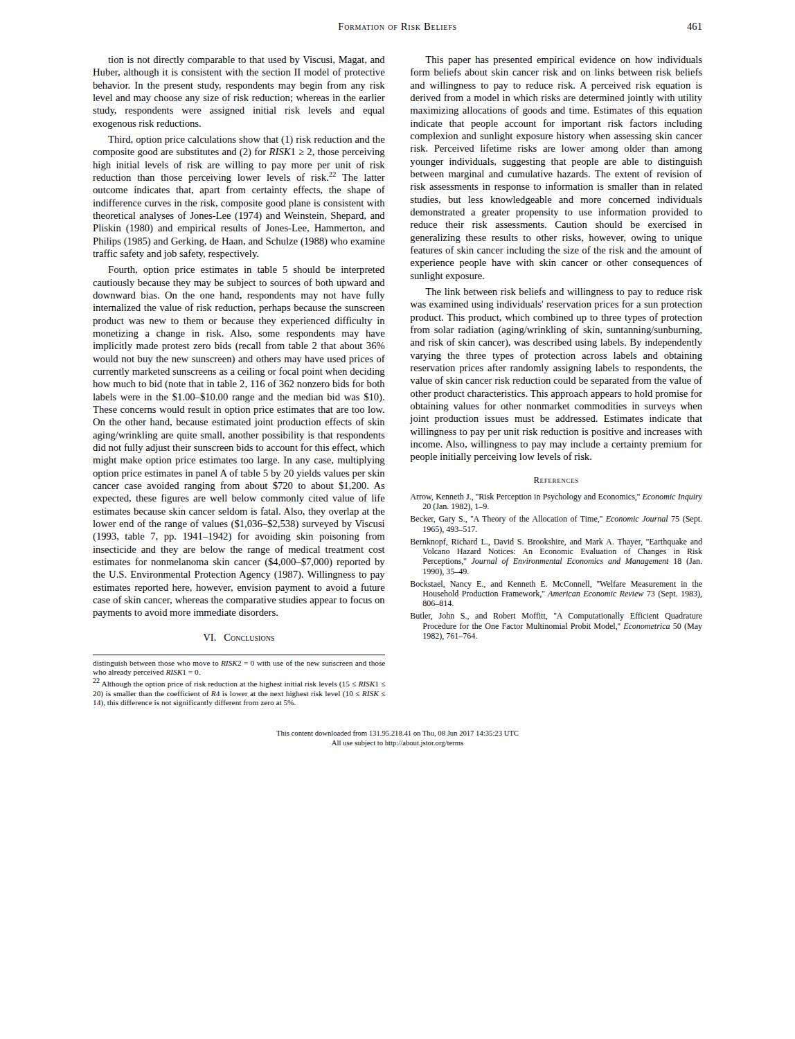Formation of Risk Beliefs 461
tion is not directly comparable to that used by Viscusi, Magat, and Huber, although it is consistent with the section II model of protective behavior. In the present study, respondents may begin from any risk level and may choose any size of risk reduction; whereas in the earlier study, respondents were assigned initial risk levels and equal exogenous risk reductions.
Third, option price calculations show that (1) risk reduction and the composite good are substitutes and (2) for RISK1 ≥ 2, those perceiving high initial levels of risk are willing to pay more per unit of risk reduction than those perceiving lower levels of risk.22 The latter outcome indicates that, apart from certainty effects, the shape of indifference curves in the risk, composite good plane is consistent with theoretical analyses of Jones-Lee (1974) and Weinstein, Shepard, and Pliskin (1980) and empirical results of Jones-Lee, Hammerton, and Philips (1985) and Gerking, de Haan, and Schulze (1988) who examine traffic safety and job safety, respectively.
Fourth, option price estimates in table 5 should be interpreted cautiously because they may be subject to sources of both upward and downward bias. On the one hand, respondents may not have fully internalized the value of risk reduction, perhaps because the sunscreen product was new to them or because they experienced difficulty in monetizing a change in risk. Also, some respondents may have implicitly made protest zero bids (recall from table 2 that about 36% would not buy the new sunscreen) and others may have used prices of currently marketed sunscreens as a ceiling or focal point when deciding how much to bid (note that in table 2, 116 of 362 nonzero bids for both labels were in the $1.00–$10.00 range and the median bid was $10). These concerns would result in option price estimates that are too low. On the other hand, because estimated joint production effects of skin aging/wrinkling are quite small, another possibility is that respondents did not fully adjust their sunscreen bids to account for this effect, which might make option price estimates too large. In any case, multiplying option price estimates in panel A of table 5 by 20 yields values per skin cancer case avoided ranging from about $720 to about $1,200. As expected, these figures are well below commonly cited value of life estimates because skin cancer seldom is fatal. Also, they overlap at the lower end of the range of values ($1,036–$2,538) surveyed by Viscusi (1993, table 7, pp. 1941–1942) for avoiding skin poisoning from insecticide and they are below the range of medical treatment cost estimates for nonmelanoma skin cancer ($4,000–$7,000) reported by the U.S. Environmental Protection Agency (1987). Willingness to pay estimates reported here, however, envision payment to avoid a future case of skin cancer, whereas the comparative studies appear to focus on payments to avoid more immediate disorders.
VI. Conclusions
This paper has presented empirical evidence on how individuals form beliefs about skin cancer risk and on links between risk beliefs and willingness to pay to reduce risk. A perceived risk equation is derived from a model in which risks are determined jointly with utility maximizing allocations of goods and time. Estimates of this equation indicate that people account for important risk factors including complexion and sunlight exposure history when assessing skin cancer risk. Perceived lifetime risks are lower among older than among younger individuals, suggesting that people are able to distinguish between marginal and cumulative hazards. The extent of revision of risk assessments in response to information is smaller than in related studies, but less knowledgeable and more concerned individuals demonstrated a greater propensity to use information provided to reduce their risk assessments. Caution should be exercised in generalizing these results to other risks, however, owing to unique features of skin cancer including the size of the risk and the amount of experience people have with skin cancer or other consequences of sunlight exposure.
The link between risk beliefs and willingness to pay to reduce risk was examined using individuals' reservation prices for a sun protection product. This product, which combined up to three types of protection from solar radiation (aging/wrinkling of skin, suntanning/sunburning, and risk of skin cancer), was described using labels. By independently varying the three types of protection across labels and obtaining reservation prices after randomly assigning labels to respondents, the value of skin cancer risk reduction could be separated from the value of other product characteristics. This approach appears to hold promise for obtaining values for other nonmarket commodities in surveys when joint production issues must be addressed. Estimates indicate that willingness to pay per unit risk reduction is positive and increases with income. Also, willingness to pay may include a certainty premium for people initially perceiving low levels of risk.
References
Arrow, Kenneth J., ''Risk Perception in Psychology and Economics,'' Economic Inquiry 20 (Jan. 1982), 1–9.
Becker, Gary S., ''A Theory of the Allocation of Time,'' Economic Journal 75 (Sept. 1965), 493–517.
Bernknopf, Richard L., David S. Brookshire, and Mark A. Thayer, ''Earthquake and Volcano Hazard Notices: An Economic Evaluation of Changes in Risk Perceptions,'' Journal of Environmental Economics and Management 18 (Jan. 1990), 35–49.
Bockstael, Nancy E., and Kenneth E. McConnell, ''Welfare Measurement in the Household Production Framework,'' American Economic Review 73 (Sept. 1983), 806–814.
Butler, John S., and Robert Moffitt, ''A Computationally Efficient Quadrature Procedure for the One Factor Multinomial Probit Model,'' Econometrica 50 (May 1982), 761–764.
distinguish between those who move to RISK2 = 0 with use of the new sunscreen and those who already perceived RISK1 = 0.
22 Although the option price of risk reduction at the highest initial risk levels (15 ≤ RISK1 ≤ 20) is smaller than the coefficient of R4 is lower at the next highest risk level (10 ≤ RISK ≤ 14), this difference is not significantly different from zero at 5%.
This content downloaded from 131.95.218.41 on Thu, 08 Jun 2017 14:35:23 UTC
All use subject to http://about.jstor.org/terms